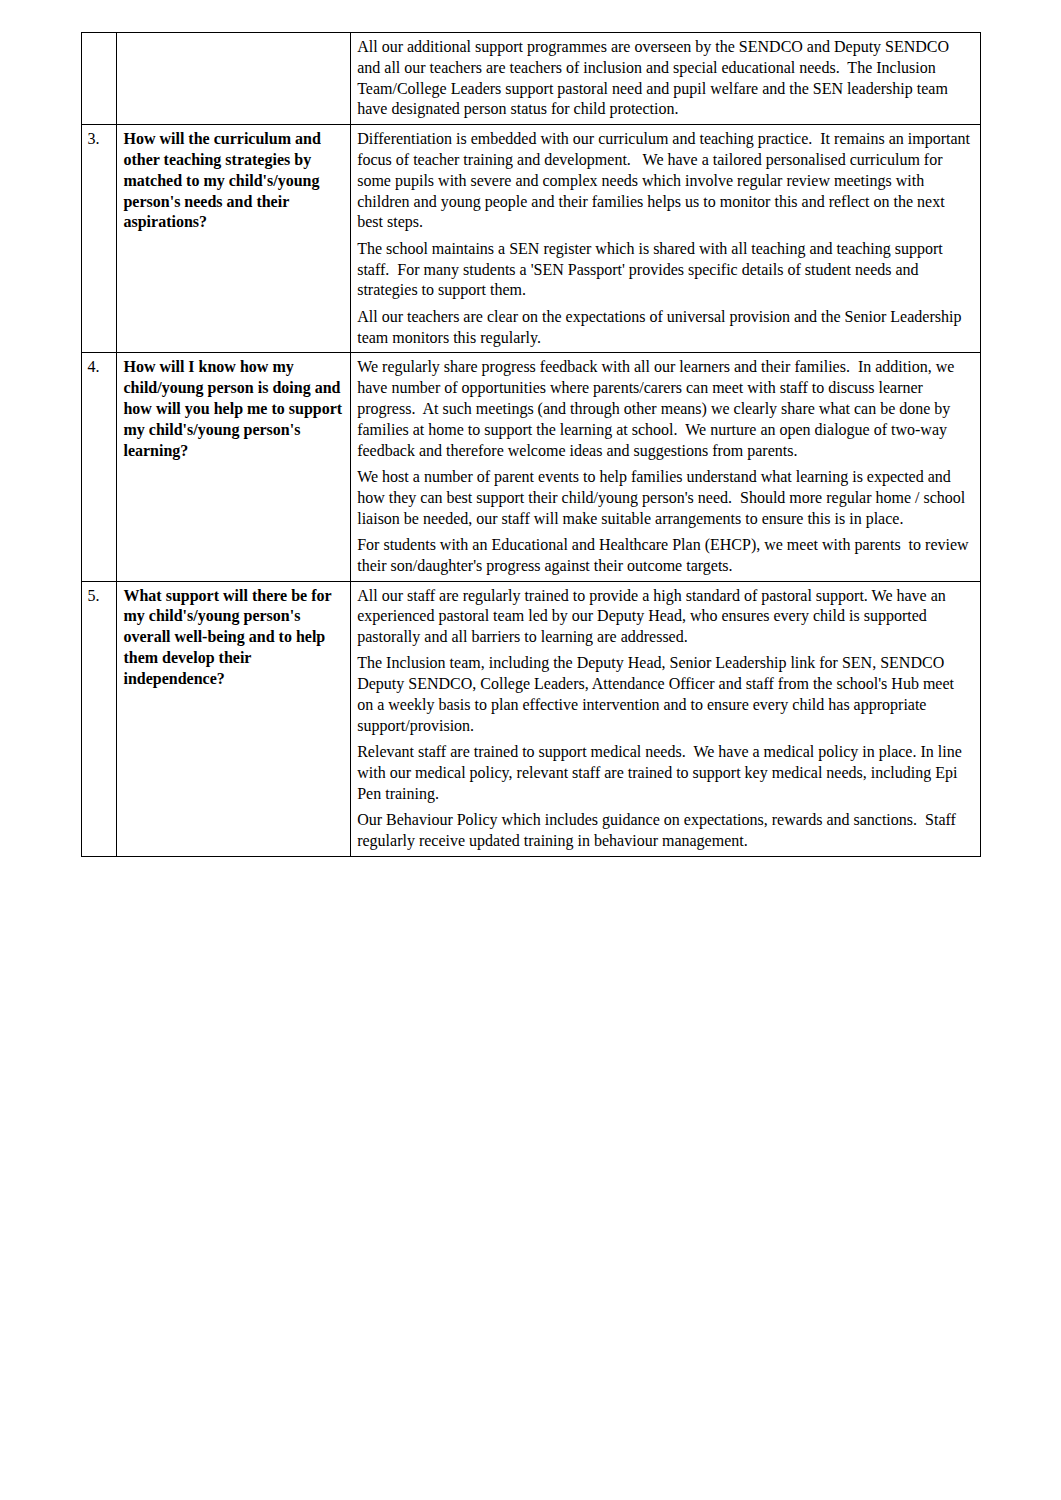| | | All our additional support programmes are overseen by the SENDCO and Deputy SENDCO and all our teachers are teachers of inclusion and special educational needs. The Inclusion Team/College Leaders support pastoral need and pupil welfare and the SEN leadership team have designated person status for child protection. |
| 3. | How will the curriculum and other teaching strategies by matched to my child's/young person's needs and their aspirations? | Differentiation is embedded with our curriculum and teaching practice. It remains an important focus of teacher training and development. We have a tailored personalised curriculum for some pupils with severe and complex needs which involve regular review meetings with children and young people and their families helps us to monitor this and reflect on the next best steps. The school maintains a SEN register which is shared with all teaching and teaching support staff. For many students a 'SEN Passport' provides specific details of student needs and strategies to support them. All our teachers are clear on the expectations of universal provision and the Senior Leadership team monitors this regularly. |
| 4. | How will I know how my child/young person is doing and how will you help me to support my child's/young person's learning? | We regularly share progress feedback with all our learners and their families. In addition, we have number of opportunities where parents/carers can meet with staff to discuss learner progress. At such meetings (and through other means) we clearly share what can be done by families at home to support the learning at school. We nurture an open dialogue of two-way feedback and therefore welcome ideas and suggestions from parents. We host a number of parent events to help families understand what learning is expected and how they can best support their child/young person's need. Should more regular home / school liaison be needed, our staff will make suitable arrangements to ensure this is in place. For students with an Educational and Healthcare Plan (EHCP), we meet with parents to review their son/daughter's progress against their outcome targets. |
| 5. | What support will there be for my child's/young person's overall well-being and to help them develop their independence? | All our staff are regularly trained to provide a high standard of pastoral support. We have an experienced pastoral team led by our Deputy Head, who ensures every child is supported pastorally and all barriers to learning are addressed. The Inclusion team, including the Deputy Head, Senior Leadership link for SEN, SENDCO Deputy SENDCO, College Leaders, Attendance Officer and staff from the school's Hub meet on a weekly basis to plan effective intervention and to ensure every child has appropriate support/provision. Relevant staff are trained to support medical needs. We have a medical policy in place. In line with our medical policy, relevant staff are trained to support key medical needs, including Epi Pen training. Our Behaviour Policy which includes guidance on expectations, rewards and sanctions. Staff regularly receive updated training in behaviour management. |